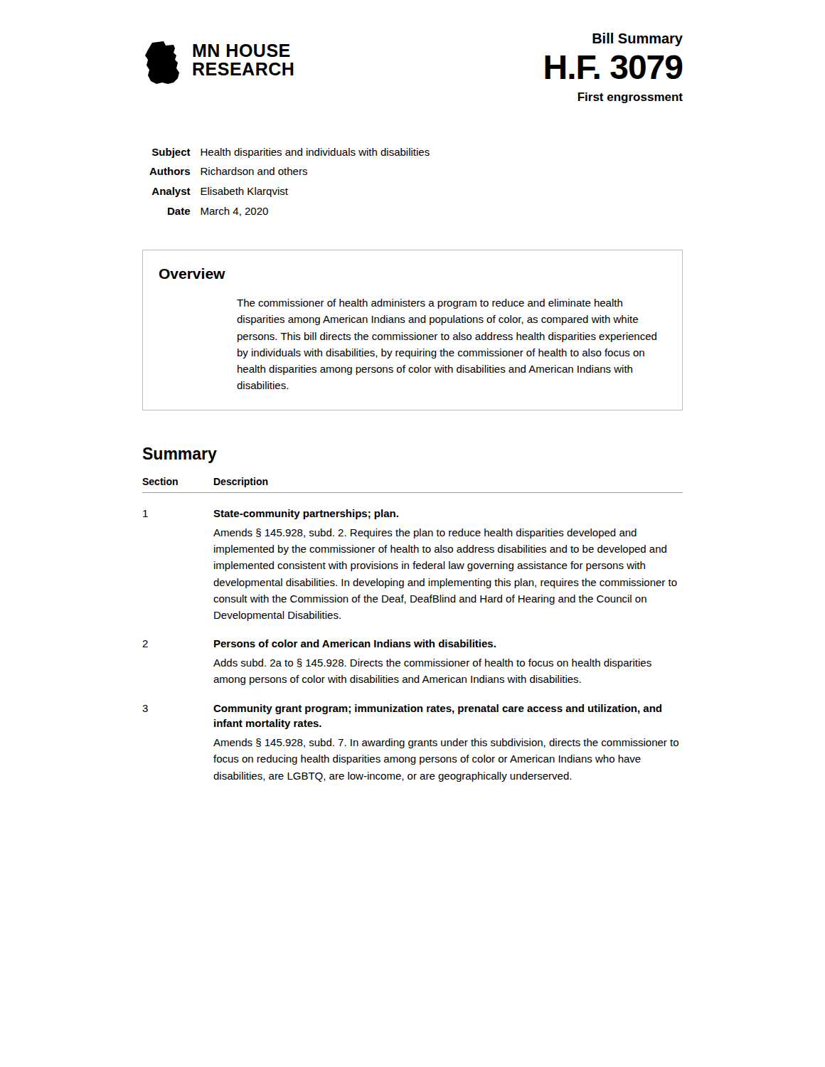MN HOUSE
RESEARCH
Bill Summary
H.F. 3079
First engrossment
| Subject | Health disparities and individuals with disabilities |
| Authors | Richardson and others |
| Analyst | Elisabeth Klarqvist |
| Date | March 4, 2020 |
Overview
The commissioner of health administers a program to reduce and eliminate health disparities among American Indians and populations of color, as compared with white persons. This bill directs the commissioner to also address health disparities experienced by individuals with disabilities, by requiring the commissioner of health to also focus on health disparities among persons of color with disabilities and American Indians with disabilities.
Summary
| Section | Description |
| --- | --- |
| 1 | State-community partnerships; plan. Amends § 145.928, subd. 2. Requires the plan to reduce health disparities developed and implemented by the commissioner of health to also address disabilities and to be developed and implemented consistent with provisions in federal law governing assistance for persons with developmental disabilities. In developing and implementing this plan, requires the commissioner to consult with the Commission of the Deaf, DeafBlind and Hard of Hearing and the Council on Developmental Disabilities. |
| 2 | Persons of color and American Indians with disabilities. Adds subd. 2a to § 145.928. Directs the commissioner of health to focus on health disparities among persons of color with disabilities and American Indians with disabilities. |
| 3 | Community grant program; immunization rates, prenatal care access and utilization, and infant mortality rates. Amends § 145.928, subd. 7. In awarding grants under this subdivision, directs the commissioner to focus on reducing health disparities among persons of color or American Indians who have disabilities, are LGBTQ, are low-income, or are geographically underserved. |